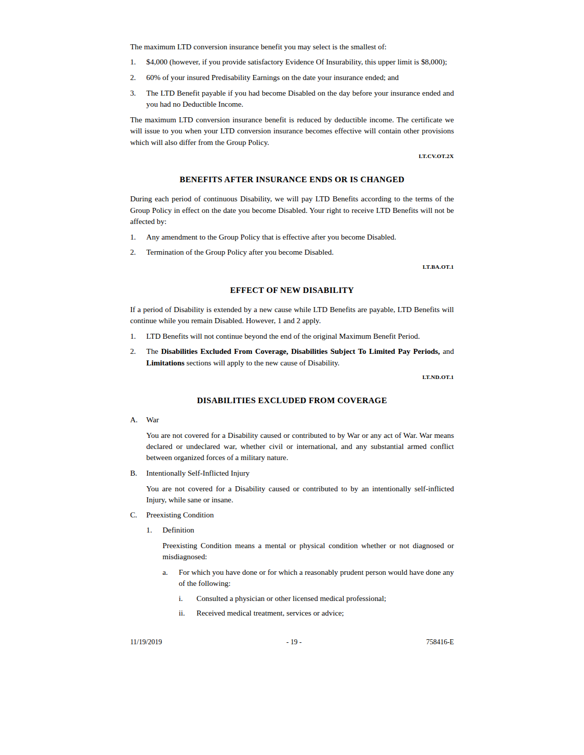The maximum LTD conversion insurance benefit you may select is the smallest of:
1.$4,000 (however, if you provide satisfactory Evidence Of Insurability, this upper limit is $8,000);
2. 60% of your insured Predisability Earnings on the date your insurance ended; and
3. The LTD Benefit payable if you had become Disabled on the day before your insurance ended and you had no Deductible Income.
The maximum LTD conversion insurance benefit is reduced by deductible income. The certificate we will issue to you when your LTD conversion insurance becomes effective will contain other provisions which will also differ from the Group Policy.
LT.CV.OT.2X
BENEFITS AFTER INSURANCE ENDS OR IS CHANGED
During each period of continuous Disability, we will pay LTD Benefits according to the terms of the Group Policy in effect on the date you become Disabled. Your right to receive LTD Benefits will not be affected by:
1. Any amendment to the Group Policy that is effective after you become Disabled.
2. Termination of the Group Policy after you become Disabled.
LT.BA.OT.1
EFFECT OF NEW DISABILITY
If a period of Disability is extended by a new cause while LTD Benefits are payable, LTD Benefits will continue while you remain Disabled. However, 1 and 2 apply.
1. LTD Benefits will not continue beyond the end of the original Maximum Benefit Period.
2. The Disabilities Excluded From Coverage, Disabilities Subject To Limited Pay Periods, and Limitations sections will apply to the new cause of Disability.
LT.ND.OT.1
DISABILITIES EXCLUDED FROM COVERAGE
A. War
You are not covered for a Disability caused or contributed to by War or any act of War. War means declared or undeclared war, whether civil or international, and any substantial armed conflict between organized forces of a military nature.
B. Intentionally Self-Inflicted Injury
You are not covered for a Disability caused or contributed to by an intentionally self-inflicted Injury, while sane or insane.
C. Preexisting Condition
1. Definition
Preexisting Condition means a mental or physical condition whether or not diagnosed or misdiagnosed:
a. For which you have done or for which a reasonably prudent person would have done any of the following:
i. Consulted a physician or other licensed medical professional;
ii. Received medical treatment, services or advice;
11/19/2019
- 19 -
758416-E